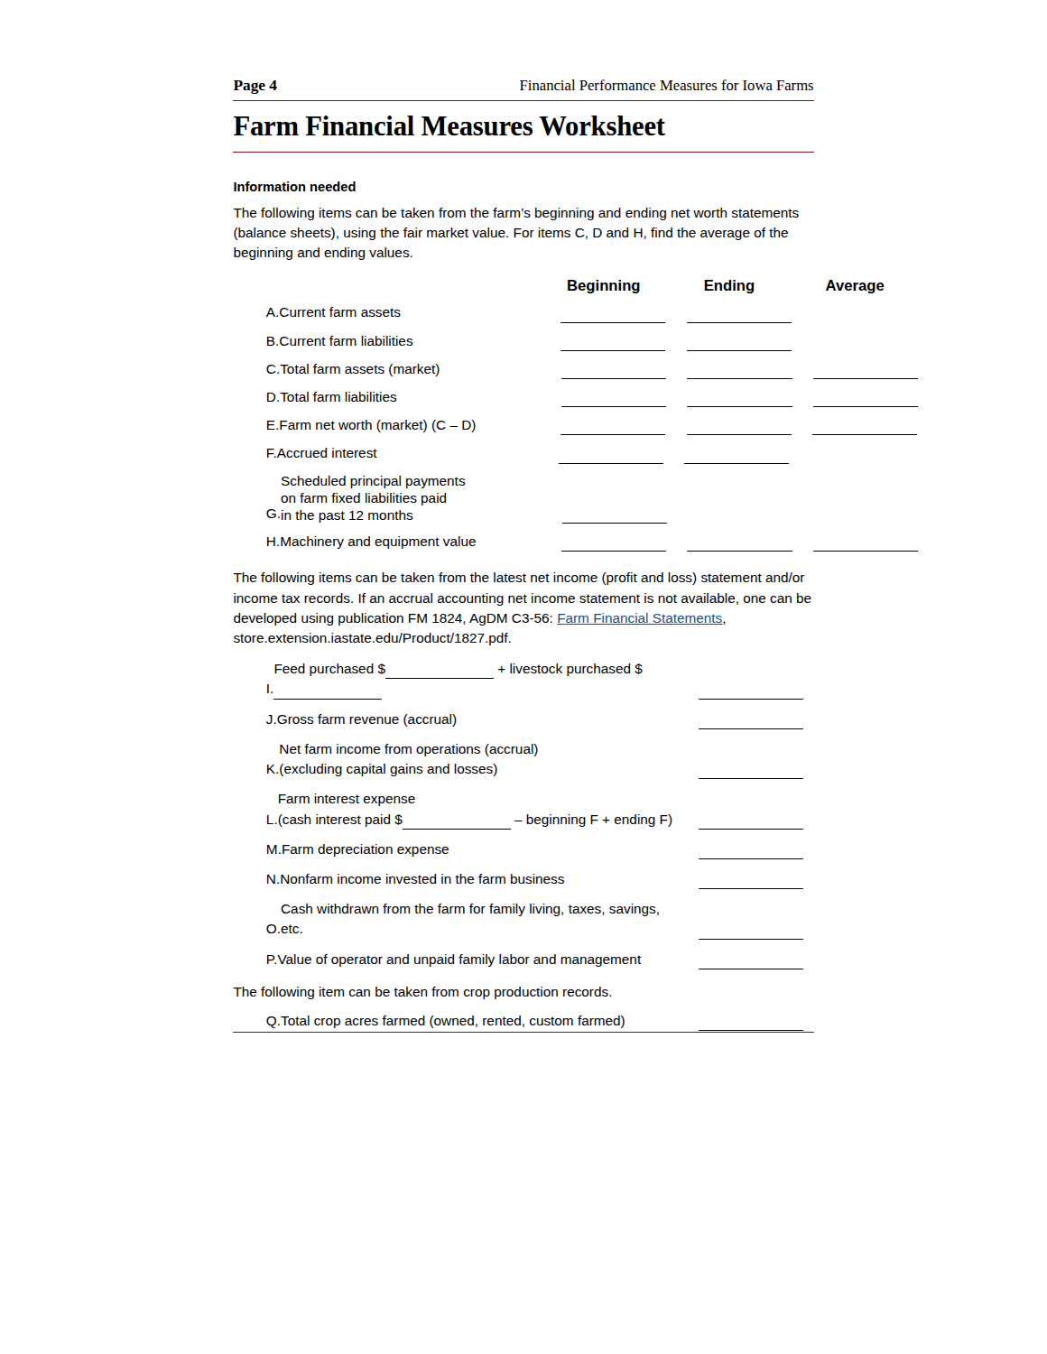Page 4
Financial Performance Measures for Iowa Farms
Farm Financial Measures Worksheet
Information needed
The following items can be taken from the farm’s beginning and ending net worth statements (balance sheets), using the fair market value. For items C, D and H, find the average of the beginning and ending values.
Beginning
Ending
Average
A.
Current farm assets
B.
Current farm liabilities
C.
Total farm assets (market)
D.
Total farm liabilities
E.
Farm net worth (market) (C – D)
F.
Accrued interest
G.
Scheduled principal payments
on farm fixed liabilities paid
in the past 12 months
H.
Machinery and equipment value
The following items can be taken from the latest net income (profit and loss) statement and/or income tax records. If an accrual accounting net income statement is not available, one can be developed using publication FM 1824, AgDM C3-56: Farm Financial Statements, store.extension.iastate.edu/Product/1827.pdf.
I.
Feed purchased $ + livestock purchased $
J.
Gross farm revenue (accrual)
K.
Net farm income from operations (accrual)
(excluding capital gains and losses)
L.
Farm interest expense
(cash interest paid $ – beginning F + ending F)
M.
Farm depreciation expense
N.
Nonfarm income invested in the farm business
O.
Cash withdrawn from the farm for family living, taxes, savings, etc.
P.
Value of operator and unpaid family labor and management
The following item can be taken from crop production records.
Q.
Total crop acres farmed (owned, rented, custom farmed)